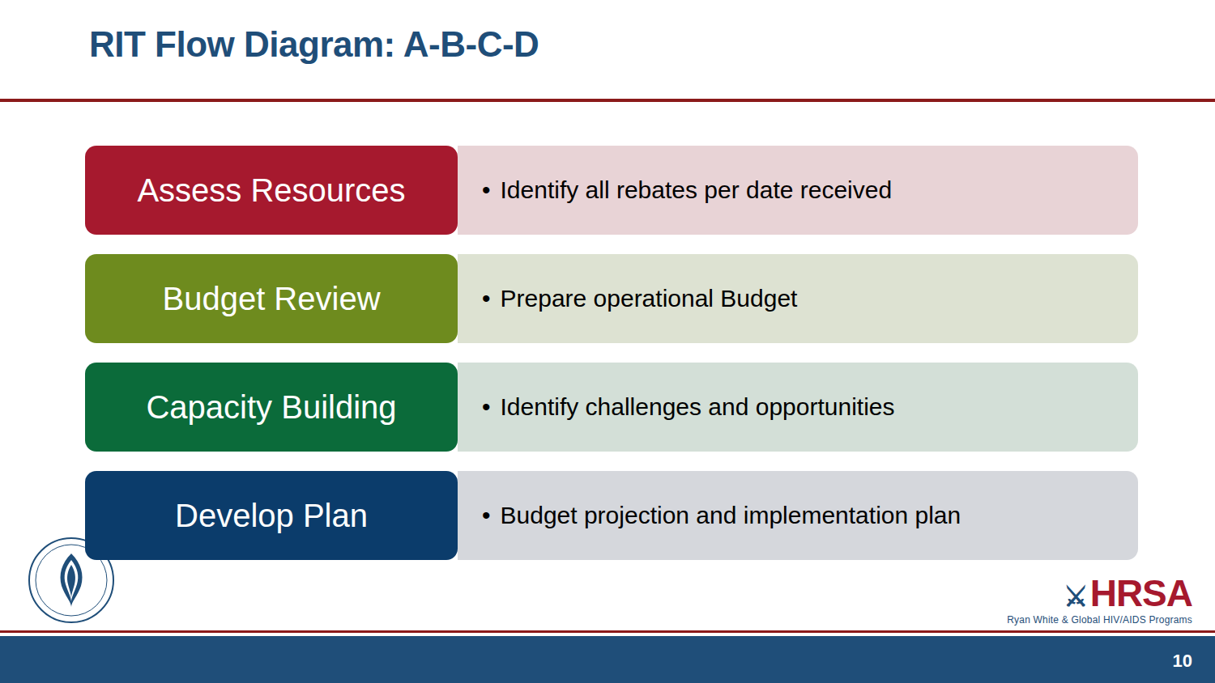RIT Flow Diagram: A-B-C-D
Assess Resources
•Identify all rebates per date received
Budget Review
•Prepare operational Budget
Capacity Building
•Identify challenges and opportunities
Develop Plan
•Budget projection and implementation plan
⚔HRSA
Ryan White & Global HIV/AIDS Programs
10